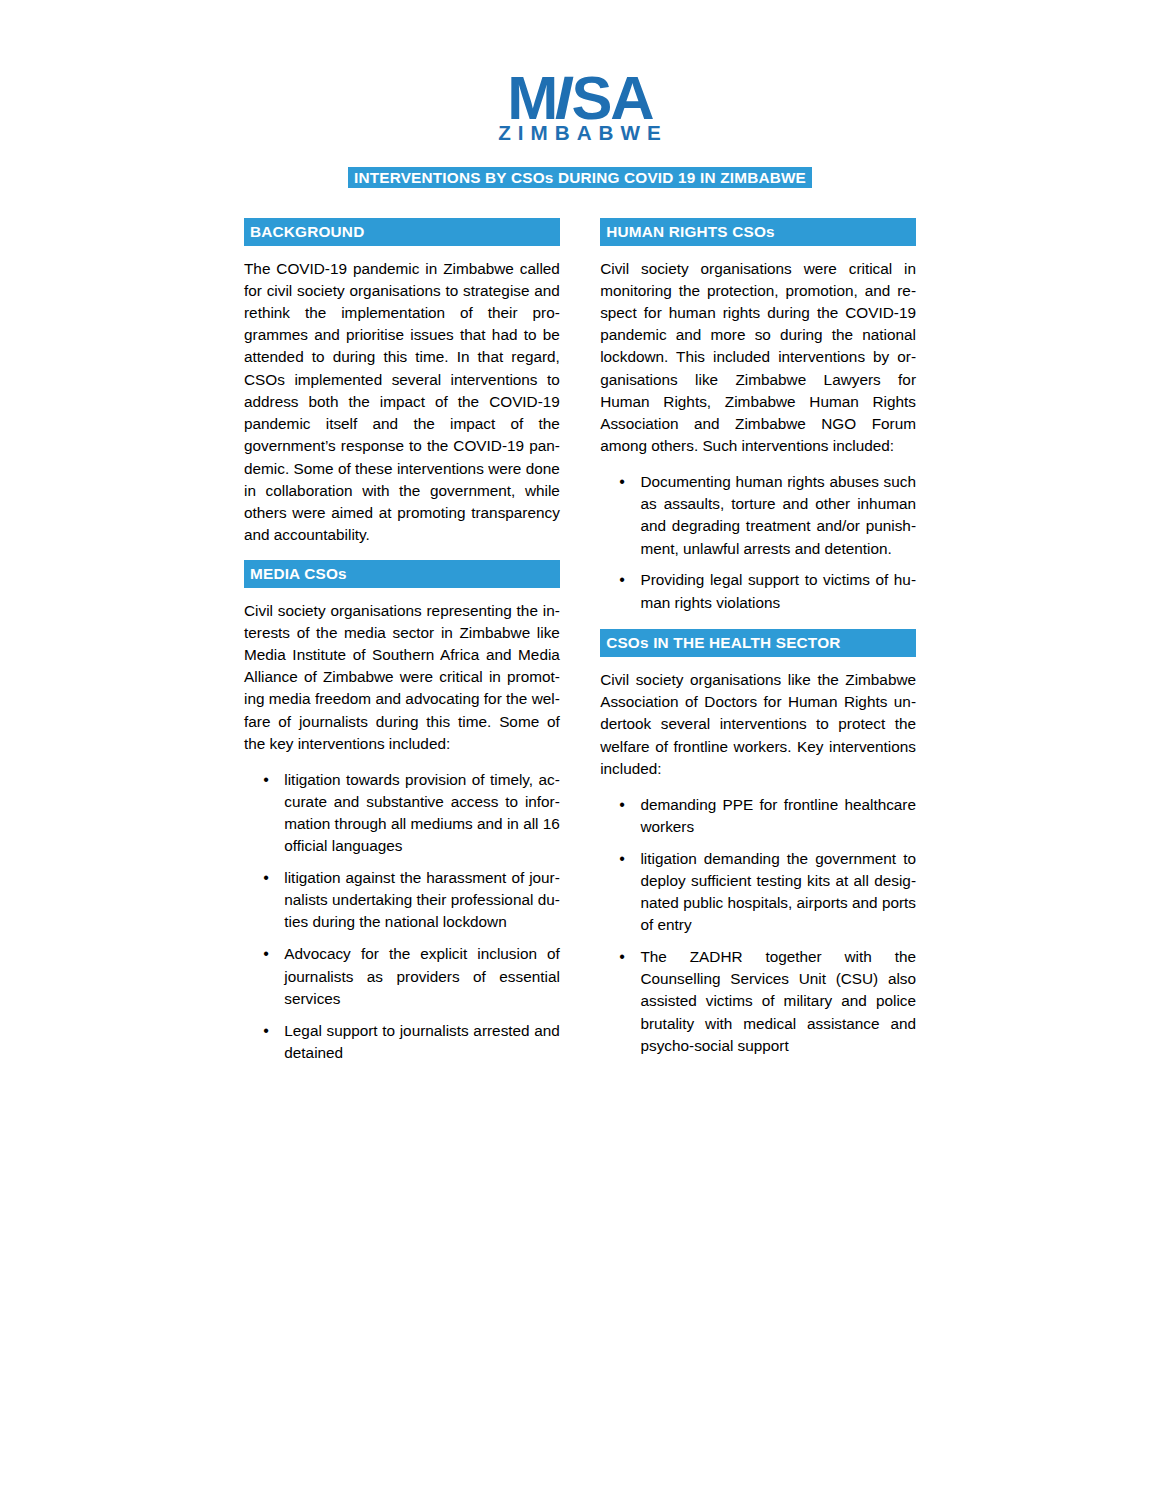MISA
ZIMBABWE
INTERVENTIONS BY CSOs DURING COVID 19 IN ZIMBABWE
BACKGROUND
The COVID-19 pandemic in Zimbabwe called for civil society organisations to strategise and rethink the implementation of their programmes and prioritise issues that had to be attended to during this time. In that regard, CSOs implemented several interventions to address both the impact of the COVID-19 pandemic itself and the impact of the government’s response to the COVID-19 pandemic. Some of these interventions were done in collaboration with the government, while others were aimed at promoting transparency and accountability.
MEDIA CSOs
Civil society organisations representing the interests of the media sector in Zimbabwe like Media Institute of Southern Africa and Media Alliance of Zimbabwe were critical in promoting media freedom and advocating for the welfare of journalists during this time. Some of the key interventions included:
litigation towards provision of timely, accurate and substantive access to information through all mediums and in all 16 official languages
litigation against the harassment of journalists undertaking their professional duties during the national lockdown
Advocacy for the explicit inclusion of journalists as providers of essential services
Legal support to journalists arrested and detained
HUMAN RIGHTS CSOs
Civil society organisations were critical in monitoring the protection, promotion, and respect for human rights during the COVID-19 pandemic and more so during the national lockdown. This included interventions by organisations like Zimbabwe Lawyers for Human Rights, Zimbabwe Human Rights Association and Zimbabwe NGO Forum among others. Such interventions included:
Documenting human rights abuses such as assaults, torture and other inhuman and degrading treatment and/or punishment, unlawful arrests and detention.
Providing legal support to victims of human rights violations
CSOs IN THE HEALTH SECTOR
Civil society organisations like the Zimbabwe Association of Doctors for Human Rights undertook several interventions to protect the welfare of frontline workers. Key interventions included:
demanding PPE for frontline healthcare workers
litigation demanding the government to deploy sufficient testing kits at all designated public hospitals, airports and ports of entry
The ZADHR together with the Counselling Services Unit (CSU) also assisted victims of military and police brutality with medical assistance and psycho-social support